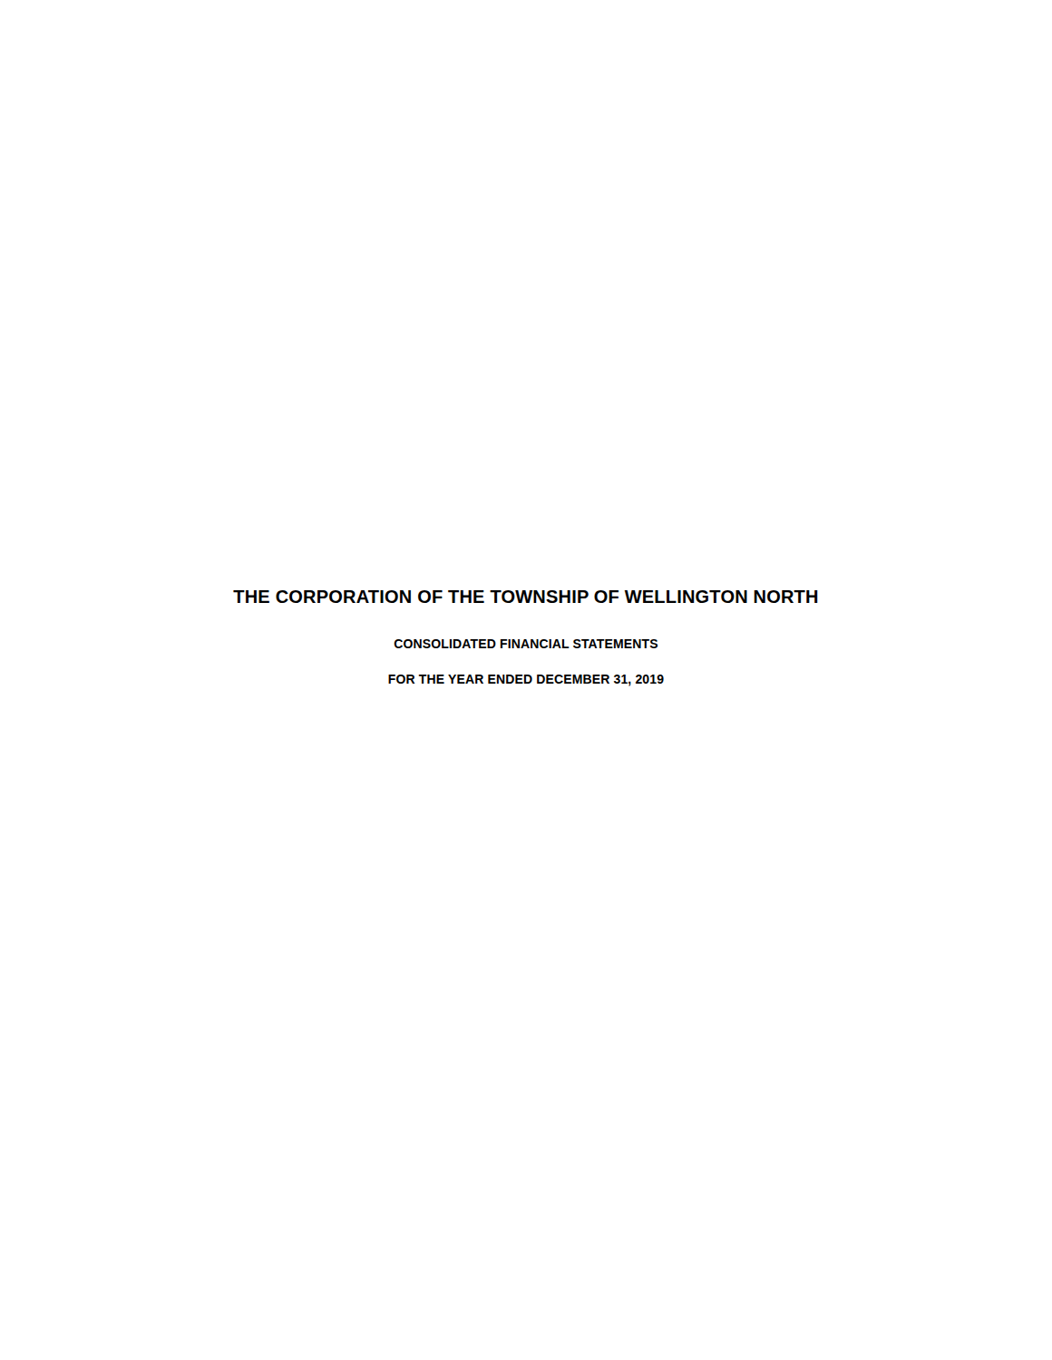THE CORPORATION OF THE TOWNSHIP OF WELLINGTON NORTH
CONSOLIDATED FINANCIAL STATEMENTS
FOR THE YEAR ENDED DECEMBER 31, 2019